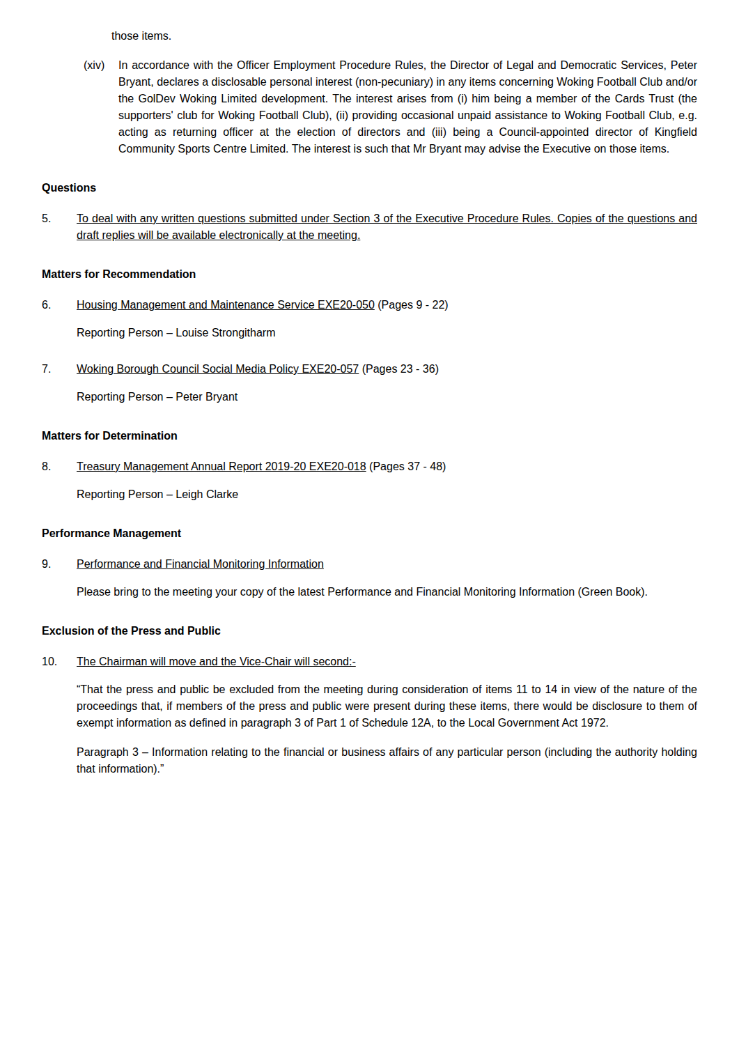those items.
(xiv)
In accordance with the Officer Employment Procedure Rules, the Director of Legal and Democratic Services, Peter Bryant, declares a disclosable personal interest (non-pecuniary) in any items concerning Woking Football Club and/or the GolDev Woking Limited development. The interest arises from (i) him being a member of the Cards Trust (the supporters' club for Woking Football Club), (ii) providing occasional unpaid assistance to Woking Football Club, e.g. acting as returning officer at the election of directors and (iii) being a Council-appointed director of Kingfield Community Sports Centre Limited. The interest is such that Mr Bryant may advise the Executive on those items.
Questions
5.
To deal with any written questions submitted under Section 3 of the Executive Procedure Rules. Copies of the questions and draft replies will be available electronically at the meeting.
Matters for Recommendation
6.
Housing Management and Maintenance Service EXE20-050 (Pages 9 - 22)
Reporting Person – Louise Strongitharm
7.
Woking Borough Council Social Media Policy EXE20-057 (Pages 23 - 36)
Reporting Person – Peter Bryant
Matters for Determination
8.
Treasury Management Annual Report 2019-20 EXE20-018 (Pages 37 - 48)
Reporting Person – Leigh Clarke
Performance Management
9.
Performance and Financial Monitoring Information
Please bring to the meeting your copy of the latest Performance and Financial Monitoring Information (Green Book).
Exclusion of the Press and Public
10.
The Chairman will move and the Vice-Chair will second:-
“That the press and public be excluded from the meeting during consideration of items 11 to 14 in view of the nature of the proceedings that, if members of the press and public were present during these items, there would be disclosure to them of exempt information as defined in paragraph 3 of Part 1 of Schedule 12A, to the Local Government Act 1972.
Paragraph 3 – Information relating to the financial or business affairs of any particular person (including the authority holding that information).”